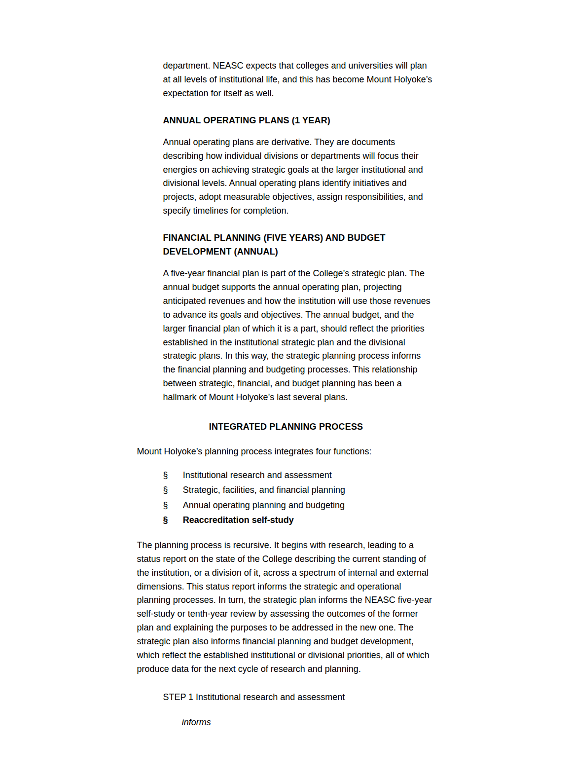department. NEASC expects that colleges and universities will plan at all levels of institutional life, and this has become Mount Holyoke’s expectation for itself as well.
ANNUAL OPERATING PLANS (1 YEAR)
Annual operating plans are derivative. They are documents describing how individual divisions or departments will focus their energies on achieving strategic goals at the larger institutional and divisional levels. Annual operating plans identify initiatives and projects, adopt measurable objectives, assign responsibilities, and specify timelines for completion.
FINANCIAL PLANNING (FIVE YEARS) AND BUDGET DEVELOPMENT (ANNUAL)
A five-year financial plan is part of the College’s strategic plan. The annual budget supports the annual operating plan, projecting anticipated revenues and how the institution will use those revenues to advance its goals and objectives. The annual budget, and the larger financial plan of which it is a part, should reflect the priorities established in the institutional strategic plan and the divisional strategic plans. In this way, the strategic planning process informs the financial planning and budgeting processes. This relationship between strategic, financial, and budget planning has been a hallmark of Mount Holyoke’s last several plans.
INTEGRATED PLANNING PROCESS
Mount Holyoke’s planning process integrates four functions:
Institutional research and assessment
Strategic, facilities, and financial planning
Annual operating planning and budgeting
Reaccreditation self-study
The planning process is recursive. It begins with research, leading to a status report on the state of the College describing the current standing of the institution, or a division of it, across a spectrum of internal and external dimensions. This status report informs the strategic and operational planning processes. In turn, the strategic plan informs the NEASC five-year self-study or tenth-year review by assessing the outcomes of the former plan and explaining the purposes to be addressed in the new one. The strategic plan also informs financial planning and budget development, which reflect the established institutional or divisional priorities, all of which produce data for the next cycle of research and planning.
STEP 1 Institutional research and assessment
informs